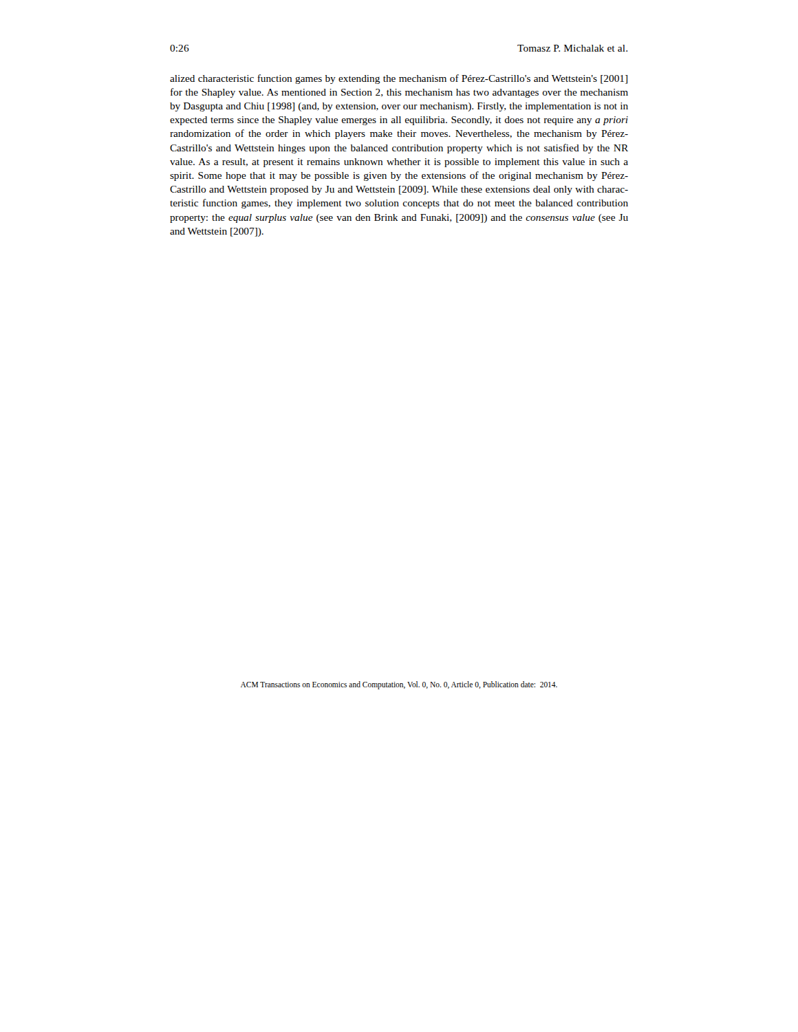0:26 Tomasz P. Michalak et al.
alized characteristic function games by extending the mechanism of Pérez-Castrillo's and Wettstein's [2001] for the Shapley value. As mentioned in Section 2, this mechanism has two advantages over the mechanism by Dasgupta and Chiu [1998] (and, by extension, over our mechanism). Firstly, the implementation is not in expected terms since the Shapley value emerges in all equilibria. Secondly, it does not require any a priori randomization of the order in which players make their moves. Nevertheless, the mechanism by Pérez-Castrillo's and Wettstein hinges upon the balanced contribution property which is not satisfied by the NR value. As a result, at present it remains unknown whether it is possible to implement this value in such a spirit. Some hope that it may be possible is given by the extensions of the original mechanism by Pérez-Castrillo and Wettstein proposed by Ju and Wettstein [2009]. While these extensions deal only with characteristic function games, they implement two solution concepts that do not meet the balanced contribution property: the equal surplus value (see van den Brink and Funaki, [2009]) and the consensus value (see Ju and Wettstein [2007]).
ACM Transactions on Economics and Computation, Vol. 0, No. 0, Article 0, Publication date: 2014.